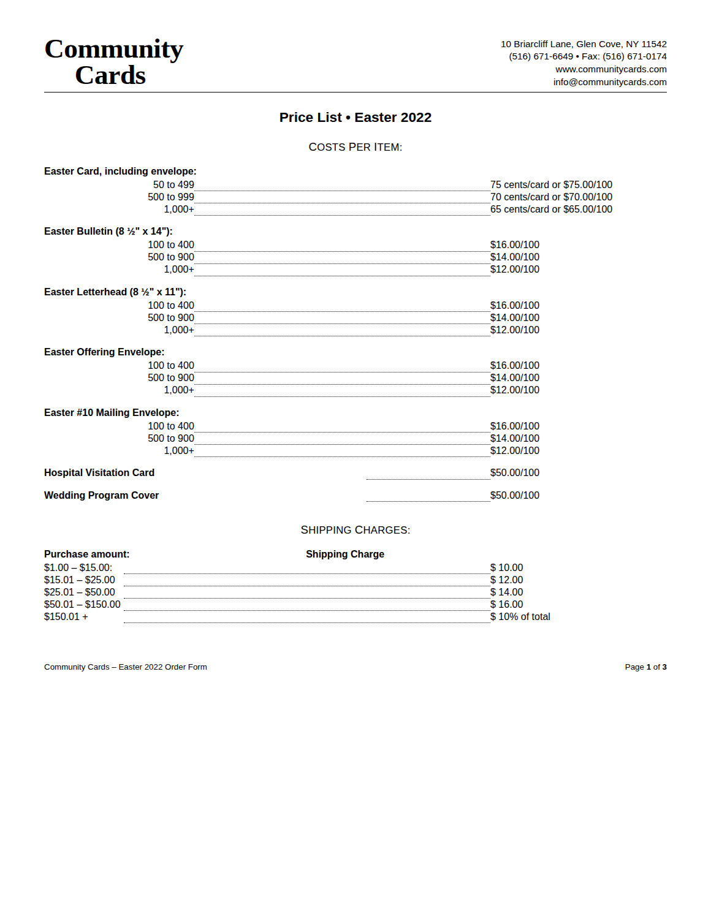CommunityCards
10 Briarcliff Lane, Glen Cove, NY 11542
(516) 671-6649 • Fax: (516) 671-0174
www.communitycards.com
info@communitycards.com
Price List • Easter 2022
Costs Per Item:
Easter Card, including envelope:
| 50 to 499 | | 75 cents/card or $75.00/100 |
| 500 to 999 | | 70 cents/card or $70.00/100 |
| 1,000+ | | 65 cents/card or $65.00/100 |
Easter Bulletin (8 ½" x 14"):
| 100 to 400 | | $16.00/100 |
| 500 to 900 | | $14.00/100 |
| 1,000+ | | $12.00/100 |
Easter Letterhead (8 ½" x 11"):
| 100 to 400 | | $16.00/100 |
| 500 to 900 | | $14.00/100 |
| 1,000+ | | $12.00/100 |
Easter Offering Envelope:
| 100 to 400 | | $16.00/100 |
| 500 to 900 | | $14.00/100 |
| 1,000+ | | $12.00/100 |
Easter #10 Mailing Envelope:
| 100 to 400 | | $16.00/100 |
| 500 to 900 | | $14.00/100 |
| 1,000+ | | $12.00/100 |
| Hospital Visitation Card | | $50.00/100 |
| Wedding Program Cover | | $50.00/100 |
Shipping Charges:
Purchase amount:
Shipping Charge
| $1.00 – $15.00: | | $ 10.00 |
| $15.01 – $25.00 | | $ 12.00 |
| $25.01 – $50.00 | | $ 14.00 |
| $50.01 – $150.00 | | $ 16.00 |
| $150.01 + | | $ 10% of total |
Community Cards – Easter 2022 Order Form
Page 1 of 3